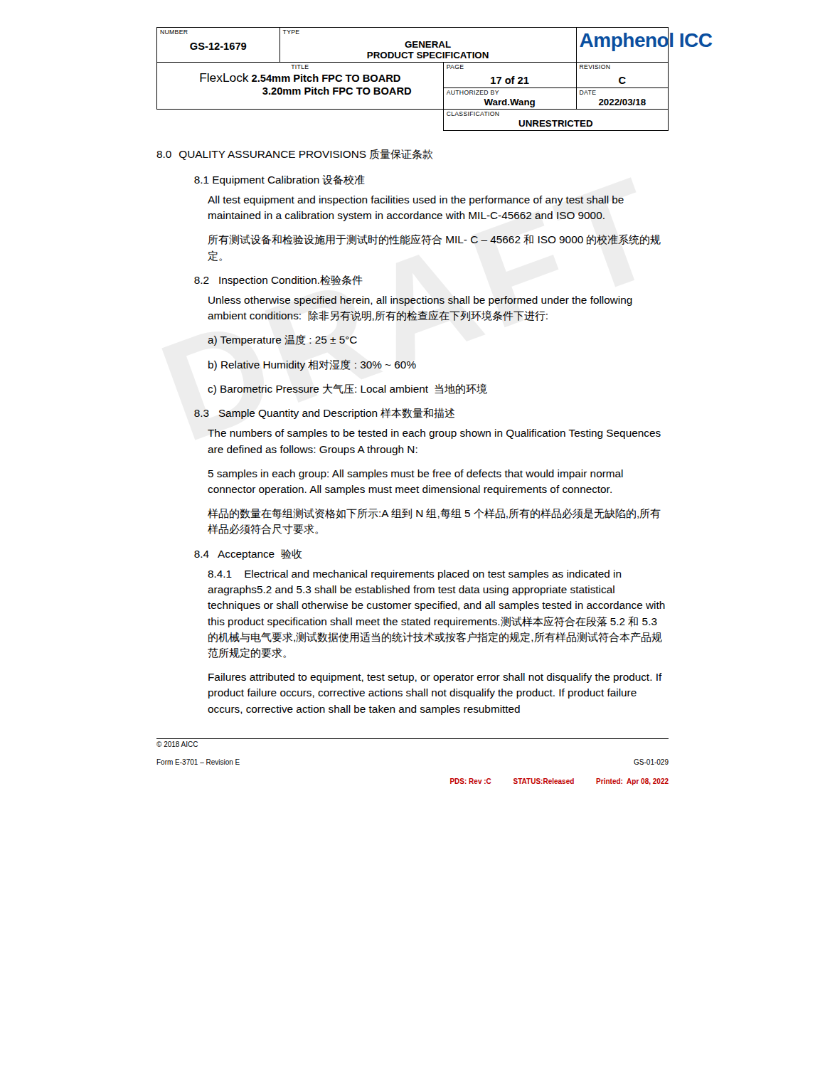DRAFT
| Number GS-12-1679 | Type GENERAL PRODUCT SPECIFICATION | Amphenol ICC |
| Title FlexLock 2.54mm Pitch FPC TO BOARD 3.20mm Pitch FPC TO BOARD | Page 17 of 21 | Revision C |
| Authorized by Ward.Wang | Date 2022/03/18 |
| | Classification UNRESTRICTED |
8.0
QUALITY ASSURANCE PROVISIONS 质量保证条款
8.1 Equipment Calibration 设备校准
All test equipment and inspection facilities used in the performance of any test shall be maintained in a calibration system in accordance with MIL-C-45662 and ISO 9000.
所有测试设备和检验设施用于测试时的性能应符合 MIL- C – 45662 和 ISO 9000 的校准系统的规定。
8.2 Inspection Condition.检验条件
Unless otherwise specified herein, all inspections shall be performed under the following ambient conditions: 除非另有说明,所有的检查应在下列环境条件下进行:
a) Temperature 温度 : 25 ± 5°C
b) Relative Humidity 相对湿度 : 30% ~ 60%
c) Barometric Pressure 大气压: Local ambient 当地的环境
8.3 Sample Quantity and Description 样本数量和描述
The numbers of samples to be tested in each group shown in Qualification Testing Sequences are defined as follows: Groups A through N:
5 samples in each group: All samples must be free of defects that would impair normal connector operation. All samples must meet dimensional requirements of connector.
样品的数量在每组测试资格如下所示:A 组到 N 组,每组 5 个样品,所有的样品必须是无缺陷的,所有样品必须符合尺寸要求。
8.4 Acceptance 验收
8.4.1 Electrical and mechanical requirements placed on test samples as indicated in aragraphs5.2 and 5.3 shall be established from test data using appropriate statistical techniques or shall otherwise be customer specified, and all samples tested in accordance with this product specification shall meet the stated requirements.测试样本应符合在段落 5.2 和 5.3 的机械与电气要求,测试数据使用适当的统计技术或按客户指定的规定,所有样品测试符合本产品规范所规定的要求。
Failures attributed to equipment, test setup, or operator error shall not disqualify the product. If product failure occurs, corrective actions shall not disqualify the product. If product failure occurs, corrective action shall be taken and samples resubmitted
© 2018 AICC
Form E-3701 – Revision E
GS-01-029
PDS: Rev :C STATUS:Released Printed: Apr 08, 2022